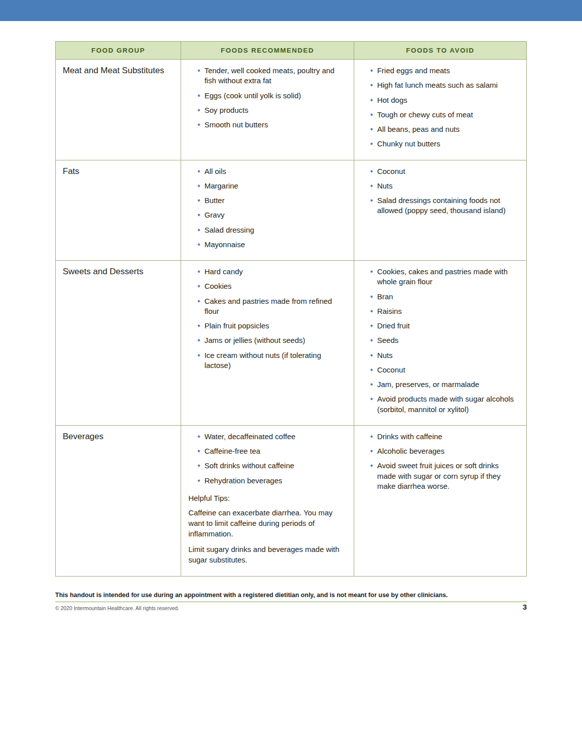| Food Group | Foods Recommended | Foods to Avoid |
| --- | --- | --- |
| Meat and Meat Substitutes | Tender, well cooked meats, poultry and fish without extra fat Eggs (cook until yolk is solid) Soy products Smooth nut butters | Fried eggs and meats High fat lunch meats such as salami Hot dogs Tough or chewy cuts of meat All beans, peas and nuts Chunky nut butters |
| Fats | All oils Margarine Butter Gravy Salad dressing Mayonnaise | Coconut Nuts Salad dressings containing foods not allowed (poppy seed, thousand island) |
| Sweets and Desserts | Hard candy Cookies Cakes and pastries made from refined flour Plain fruit popsicles Jams or jellies (without seeds) Ice cream without nuts (if tolerating lactose) | Cookies, cakes and pastries made with whole grain flour Bran Raisins Dried fruit Seeds Nuts Coconut Jam, preserves, or marmalade Avoid products made with sugar alcohols (sorbitol, mannitol or xylitol) |
| Beverages | Water, decaffeinated coffee Caffeine-free tea Soft drinks without caffeine Rehydration beverages Helpful Tips: Caffeine can exacerbate diarrhea. You may want to limit caffeine during periods of inflammation. Limit sugary drinks and beverages made with sugar substitutes. | Drinks with caffeine Alcoholic beverages Avoid sweet fruit juices or soft drinks made with sugar or corn syrup if they make diarrhea worse. |
This handout is intended for use during an appointment with a registered dietitian only, and is not meant for use by other clinicians.
© 2020 Intermountain Healthcare. All rights reserved.
3